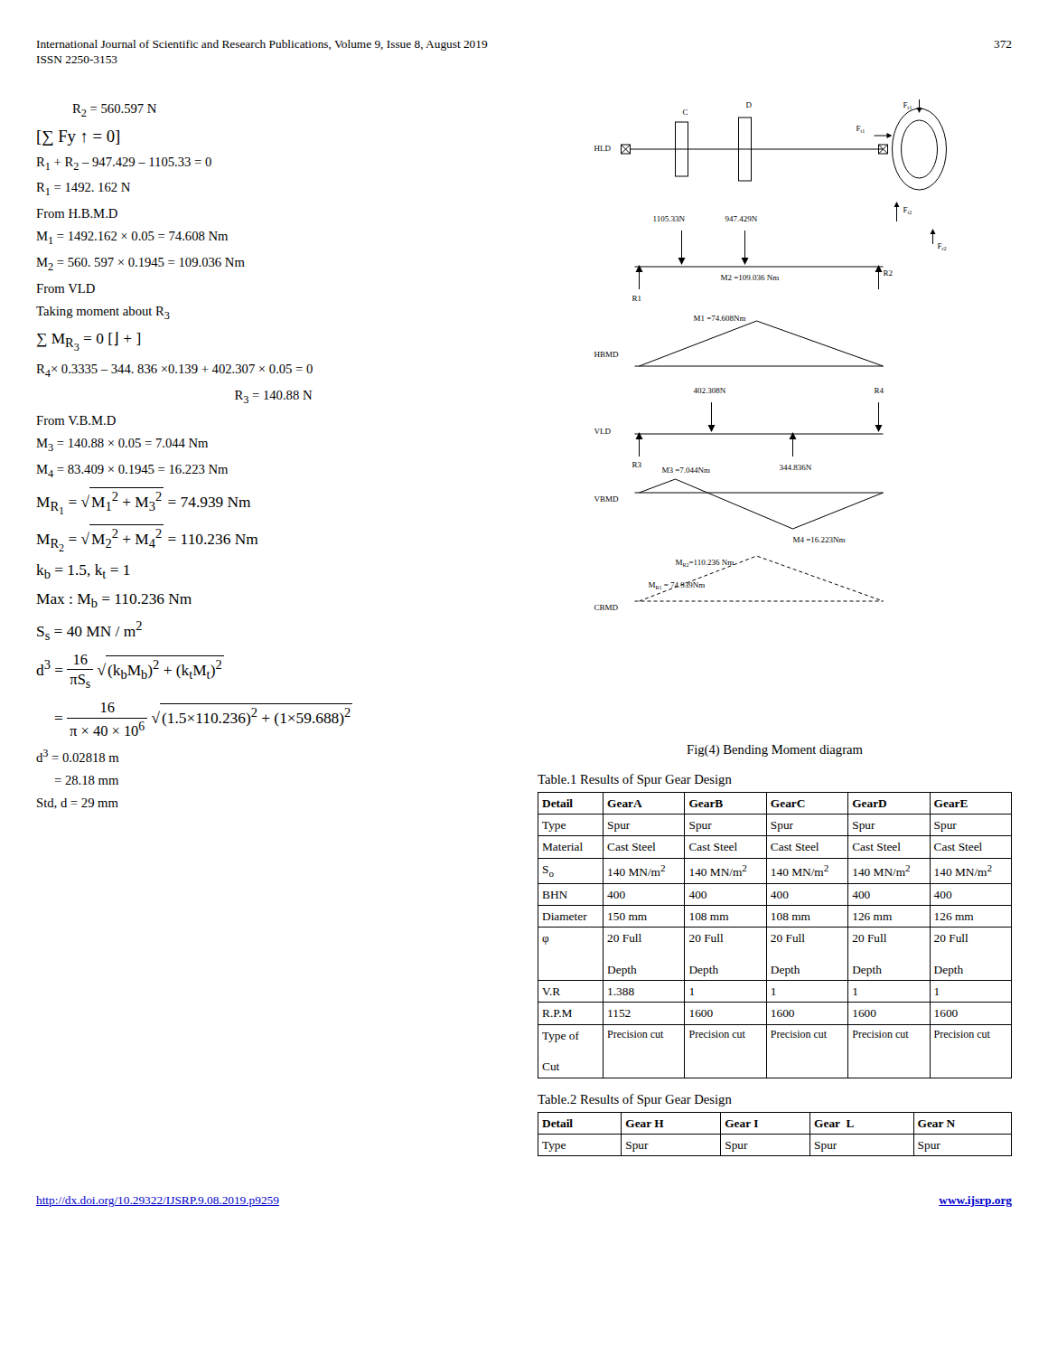International Journal of Scientific and Research Publications, Volume 9, Issue 8, August 2019
ISSN 2250-3153
372
R2 = 560.597 N
[∑ Fy ↑ = 0]
R1 + R2 – 947.429 – 1105.33 = 0
R1 = 1492. 162 N
From H.B.M.D
M1 = 1492.162 × 0.05 = 74.608 Nm
M2 = 560. 597 × 0.1945 = 109.036 Nm
From VLD
Taking moment about R3
∑ MR3 = 0 [⌋ + ]
R4× 0.3335 – 344. 836 ×0.139 + 402.307 × 0.05 = 0
R3 = 140.88 N
From V.B.M.D
M3 = 140.88 × 0.05 = 7.044 Nm
M4 = 83.409 × 0.1945 = 16.223 Nm
MR1 = M12 + M32 = 74.939 Nm
MR2 = M22 + M42 = 110.236 Nm
kb = 1.5, kt = 1
Max : Mb = 110.236 Nm
Ss = 40 MN / m2
d3 = 16 πSs (kbMb)2 + (ktMt)2
= 16 π × 40 × 106 (1.5×110.236)2 + (1×59.688)2
d3 = 0.02818 m
= 28.18 mm
Std, d = 29 mm
C D Fr1 Ft1 HLD Ft2 Fr2 1105.33N 947.429N R1 R2 M2 =109.036 Nm M1 =74.608Nm HBMD 402.308N R4 VLD R3 344.836N M3 =7.044Nm VBMD M4 =16.223Nm MR2=110.236 Nm MR1 = 74.939Nm CBMD
Fig(4) Bending Moment diagram
Table.1 Results of Spur Gear Design
| Detail | GearA | GearB | GearC | GearD | GearE |
| --- | --- | --- | --- | --- | --- |
| Type | Spur | Spur | Spur | Spur | Spur |
| Material | Cast Steel | Cast Steel | Cast Steel | Cast Steel | Cast Steel |
| S o | 140 MN/m 2 | 140 MN/m 2 | 140 MN/m 2 | 140 MN/m 2 | 140 MN/m 2 |
| BHN | 400 | 400 | 400 | 400 | 400 |
| Diameter | 150 mm | 108 mm | 108 mm | 126 mm | 126 mm |
| φ | 20 Full Depth | 20 Full Depth | 20 Full Depth | 20 Full Depth | 20 Full Depth |
| V.R | 1.388 | 1 | 1 | 1 | 1 |
| R.P.M | 1152 | 1600 | 1600 | 1600 | 1600 |
| Type of Cut | Precision cut | Precision cut | Precision cut | Precision cut | Precision cut |
Table.2 Results of Spur Gear Design
| Detail | Gear H | Gear I | Gear L | Gear N |
| --- | --- | --- | --- | --- |
| Type | Spur | Spur | Spur | Spur |
http://dx.doi.org/10.29322/IJSRP.9.08.2019.p9259
www.ijsrp.org